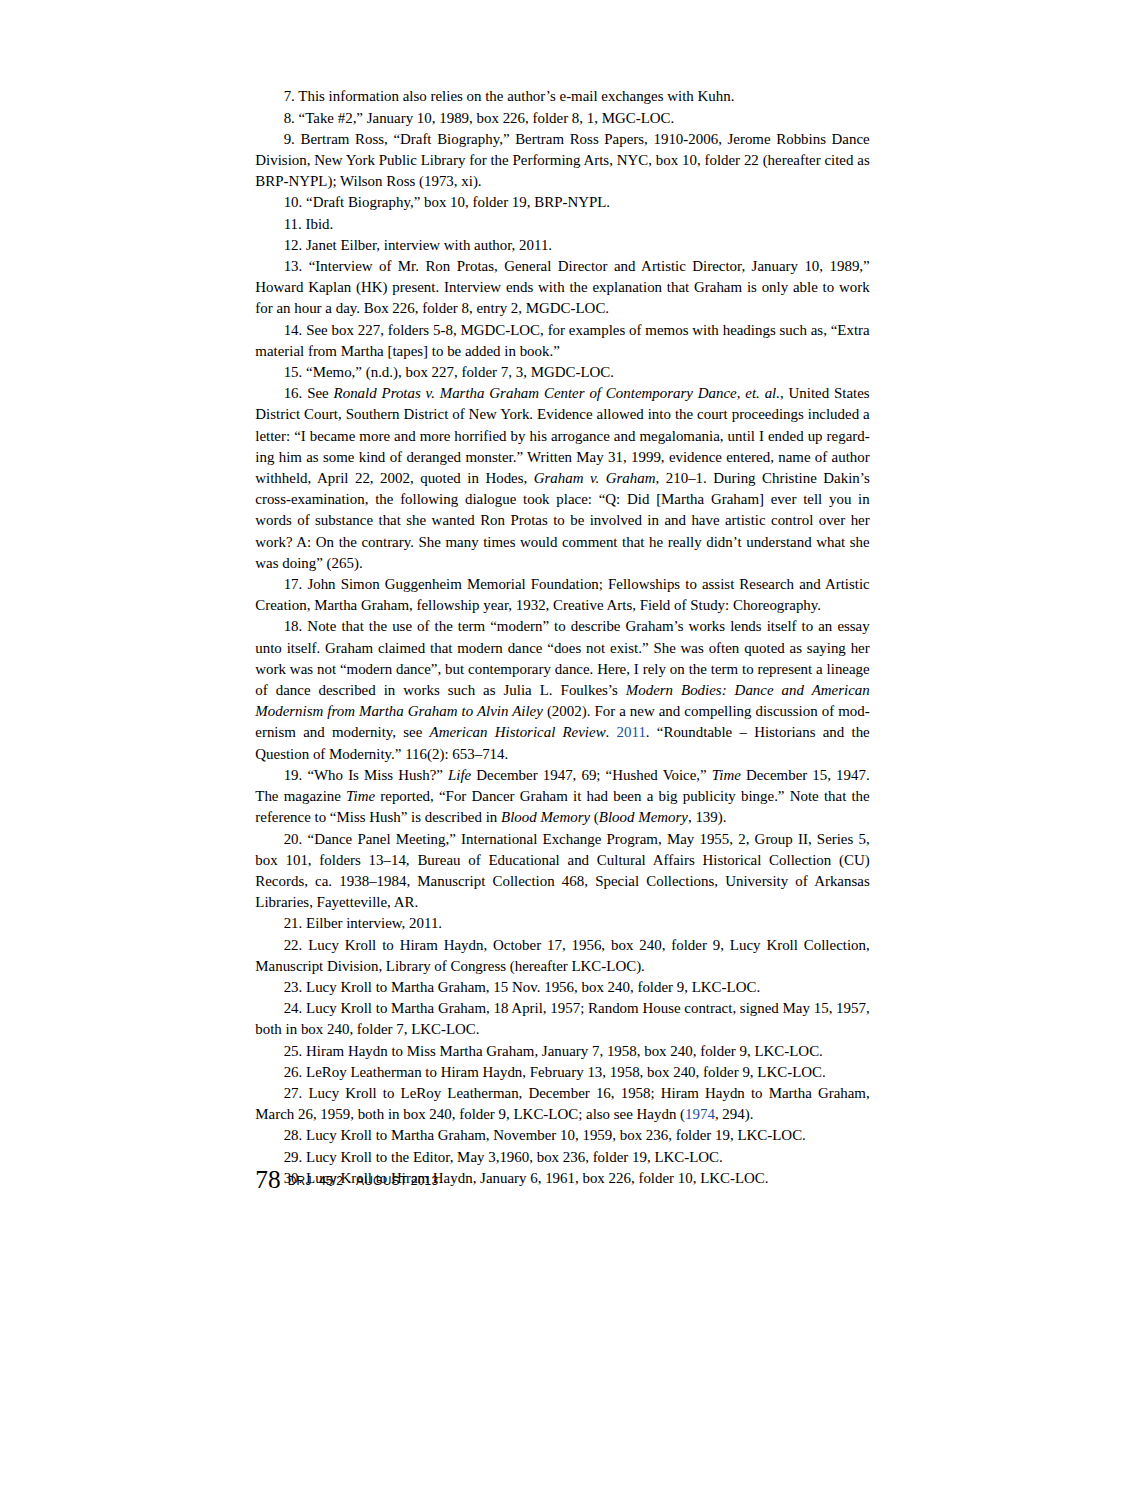7. This information also relies on the author’s e-mail exchanges with Kuhn.
8. “Take #2,” January 10, 1989, box 226, folder 8, 1, MGC-LOC.
9. Bertram Ross, “Draft Biography,” Bertram Ross Papers, 1910-2006, Jerome Robbins Dance Division, New York Public Library for the Performing Arts, NYC, box 10, folder 22 (hereafter cited as BRP-NYPL); Wilson Ross (1973, xi).
10. “Draft Biography,” box 10, folder 19, BRP-NYPL.
11. Ibid.
12. Janet Eilber, interview with author, 2011.
13. “Interview of Mr. Ron Protas, General Director and Artistic Director, January 10, 1989,” Howard Kaplan (HK) present. Interview ends with the explanation that Graham is only able to work for an hour a day. Box 226, folder 8, entry 2, MGDC-LOC.
14. See box 227, folders 5-8, MGDC-LOC, for examples of memos with headings such as, “Extra material from Martha [tapes] to be added in book.”
15. “Memo,” (n.d.), box 227, folder 7, 3, MGDC-LOC.
16. See Ronald Protas v. Martha Graham Center of Contemporary Dance, et. al., United States District Court, Southern District of New York. Evidence allowed into the court proceedings included a letter: “I became more and more horrified by his arrogance and megalomania, until I ended up regarding him as some kind of deranged monster.” Written May 31, 1999, evidence entered, name of author withheld, April 22, 2002, quoted in Hodes, Graham v. Graham, 210–1. During Christine Dakin’s cross-examination, the following dialogue took place: “Q: Did [Martha Graham] ever tell you in words of substance that she wanted Ron Protas to be involved in and have artistic control over her work? A: On the contrary. She many times would comment that he really didn’t understand what she was doing” (265).
17. John Simon Guggenheim Memorial Foundation; Fellowships to assist Research and Artistic Creation, Martha Graham, fellowship year, 1932, Creative Arts, Field of Study: Choreography.
18. Note that the use of the term “modern” to describe Graham’s works lends itself to an essay unto itself. Graham claimed that modern dance “does not exist.” She was often quoted as saying her work was not “modern dance”, but contemporary dance. Here, I rely on the term to represent a lineage of dance described in works such as Julia L. Foulkes’s Modern Bodies: Dance and American Modernism from Martha Graham to Alvin Ailey (2002). For a new and compelling discussion of modernism and modernity, see American Historical Review. 2011. “Roundtable – Historians and the Question of Modernity.” 116(2): 653–714.
19. “Who Is Miss Hush?” Life December 1947, 69; “Hushed Voice,” Time December 15, 1947. The magazine Time reported, “For Dancer Graham it had been a big publicity binge.” Note that the reference to “Miss Hush” is described in Blood Memory (Blood Memory, 139).
20. “Dance Panel Meeting,” International Exchange Program, May 1955, 2, Group II, Series 5, box 101, folders 13–14, Bureau of Educational and Cultural Affairs Historical Collection (CU) Records, ca. 1938–1984, Manuscript Collection 468, Special Collections, University of Arkansas Libraries, Fayetteville, AR.
21. Eilber interview, 2011.
22. Lucy Kroll to Hiram Haydn, October 17, 1956, box 240, folder 9, Lucy Kroll Collection, Manuscript Division, Library of Congress (hereafter LKC-LOC).
23. Lucy Kroll to Martha Graham, 15 Nov. 1956, box 240, folder 9, LKC-LOC.
24. Lucy Kroll to Martha Graham, 18 April, 1957; Random House contract, signed May 15, 1957, both in box 240, folder 7, LKC-LOC.
25. Hiram Haydn to Miss Martha Graham, January 7, 1958, box 240, folder 9, LKC-LOC.
26. LeRoy Leatherman to Hiram Haydn, February 13, 1958, box 240, folder 9, LKC-LOC.
27. Lucy Kroll to LeRoy Leatherman, December 16, 1958; Hiram Haydn to Martha Graham, March 26, 1959, both in box 240, folder 9, LKC-LOC; also see Haydn (1974, 294).
28. Lucy Kroll to Martha Graham, November 10, 1959, box 236, folder 19, LKC-LOC.
29. Lucy Kroll to the Editor, May 3,1960, box 236, folder 19, LKC-LOC.
30. Lucy Kroll to Hiram Haydn, January 6, 1961, box 226, folder 10, LKC-LOC.
78 DRJ 45/2·AUGUST 2013